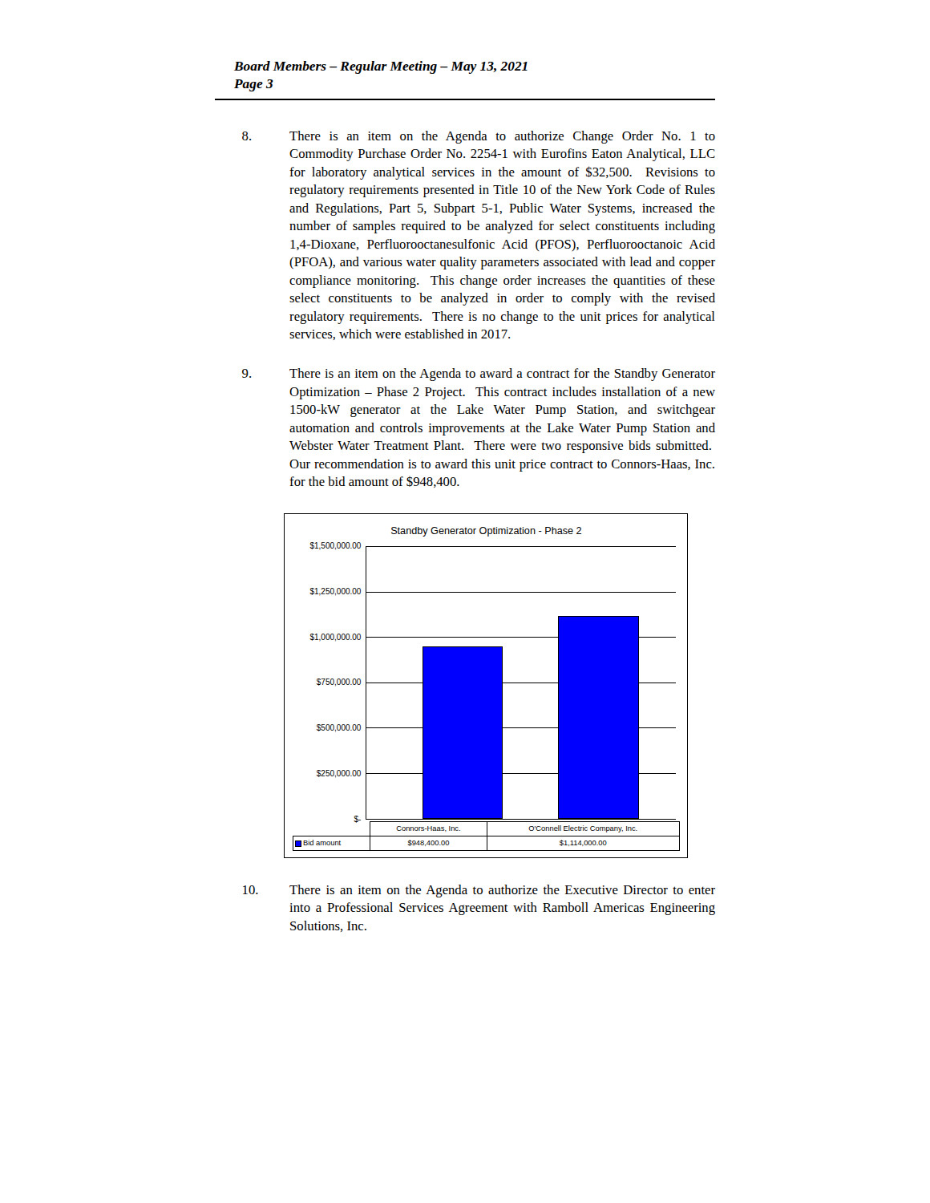Board Members – Regular Meeting – May 13, 2021
Page 3
8. There is an item on the Agenda to authorize Change Order No. 1 to Commodity Purchase Order No. 2254-1 with Eurofins Eaton Analytical, LLC for laboratory analytical services in the amount of $32,500. Revisions to regulatory requirements presented in Title 10 of the New York Code of Rules and Regulations, Part 5, Subpart 5-1, Public Water Systems, increased the number of samples required to be analyzed for select constituents including 1,4-Dioxane, Perfluorooctanesulfonic Acid (PFOS), Perfluorooctanoic Acid (PFOA), and various water quality parameters associated with lead and copper compliance monitoring. This change order increases the quantities of these select constituents to be analyzed in order to comply with the revised regulatory requirements. There is no change to the unit prices for analytical services, which were established in 2017.
9. There is an item on the Agenda to award a contract for the Standby Generator Optimization – Phase 2 Project. This contract includes installation of a new 1500-kW generator at the Lake Water Pump Station, and switchgear automation and controls improvements at the Lake Water Pump Station and Webster Water Treatment Plant. There were two responsive bids submitted. Our recommendation is to award this unit price contract to Connors-Haas, Inc. for the bid amount of $948,400.
Standby Generator Optimization - Phase 2
$1,500,000.00
$1,250,000.00
$1,000,000.00
$750,000.00
$500,000.00
$250,000.00
$-
| | Connors-Haas, Inc. | O'Connell Electric Company, Inc. |
| Bid amount | $948,400.00 | $1,114,000.00 |
10. There is an item on the Agenda to authorize the Executive Director to enter into a Professional Services Agreement with Ramboll Americas Engineering Solutions, Inc.